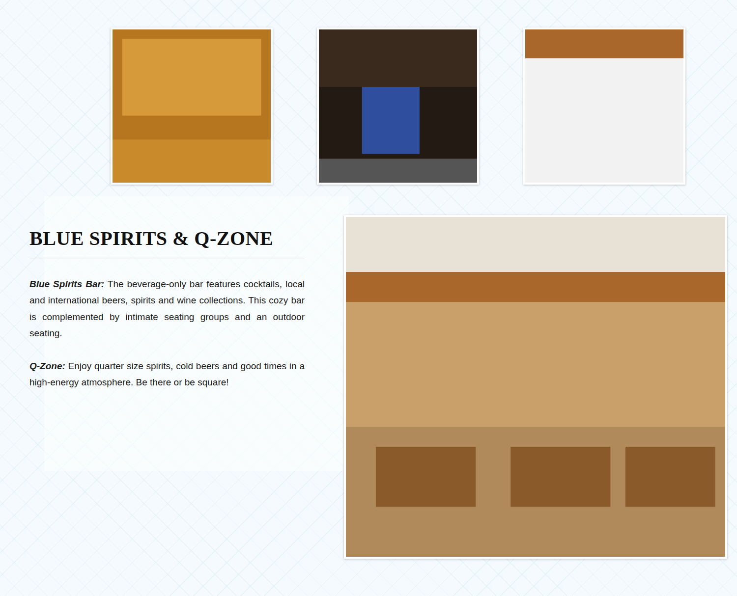BLUE SPIRITS & Q-ZONE
Blue Spirits Bar: The beverage-only bar features cocktails, local and international beers, spirits and wine collections. This cozy bar is complemented by intimate seating groups and an outdoor seating.
Q-Zone: Enjoy quarter size spirits, cold beers and good times in a high-energy atmosphere. Be there or be square!